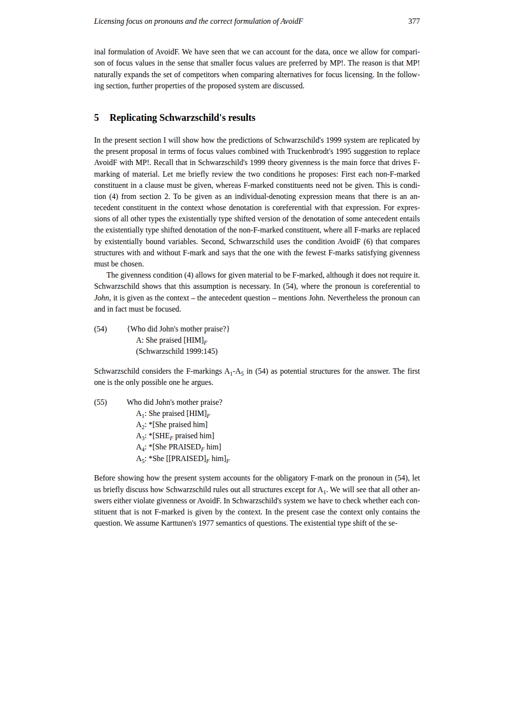Licensing focus on pronouns and the correct formulation of AvoidF 377
inal formulation of AvoidF. We have seen that we can account for the data, once we allow for comparison of focus values in the sense that smaller focus values are preferred by MP!. The reason is that MP! naturally expands the set of competitors when comparing alternatives for focus licensing. In the following section, further properties of the proposed system are discussed.
5 Replicating Schwarzschild's results
In the present section I will show how the predictions of Schwarzschild's 1999 system are replicated by the present proposal in terms of focus values combined with Truckenbrodt's 1995 suggestion to replace AvoidF with MP!. Recall that in Schwarzschild's 1999 theory givenness is the main force that drives F-marking of material. Let me briefly review the two conditions he proposes: First each non-F-marked constituent in a clause must be given, whereas F-marked constituents need not be given. This is condition (4) from section 2. To be given as an individual-denoting expression means that there is an antecedent constituent in the context whose denotation is coreferential with that expression. For expressions of all other types the existentially type shifted version of the denotation of some antecedent entails the existentially type shifted denotation of the non-F-marked constituent, where all F-marks are replaced by existentially bound variables. Second, Schwarzschild uses the condition AvoidF (6) that compares structures with and without F-mark and says that the one with the fewest F-marks satisfying givenness must be chosen.
The givenness condition (4) allows for given material to be F-marked, although it does not require it. Schwarzschild shows that this assumption is necessary. In (54), where the pronoun is coreferential to John, it is given as the context – the antecedent question – mentions John. Nevertheless the pronoun can and in fact must be focused.
(54) {Who did John's mother praise?} A: She praised [HIM]F (Schwarzschild 1999:145)
Schwarzschild considers the F-markings A1-A5 in (54) as potential structures for the answer. The first one is the only possible one he argues.
(55) Who did John's mother praise? A1: She praised [HIM]F A2: *[She praised him] A3: *[SHEF praised him] A4: *[She PRAISEDF him] A5: *She [[PRAISED]F him]F
Before showing how the present system accounts for the obligatory F-mark on the pronoun in (54), let us briefly discuss how Schwarzschild rules out all structures except for A1. We will see that all other answers either violate givenness or AvoidF. In Schwarzschild's system we have to check whether each constituent that is not F-marked is given by the context. In the present case the context only contains the question. We assume Karttunen's 1977 semantics of questions. The existential type shift of the se-